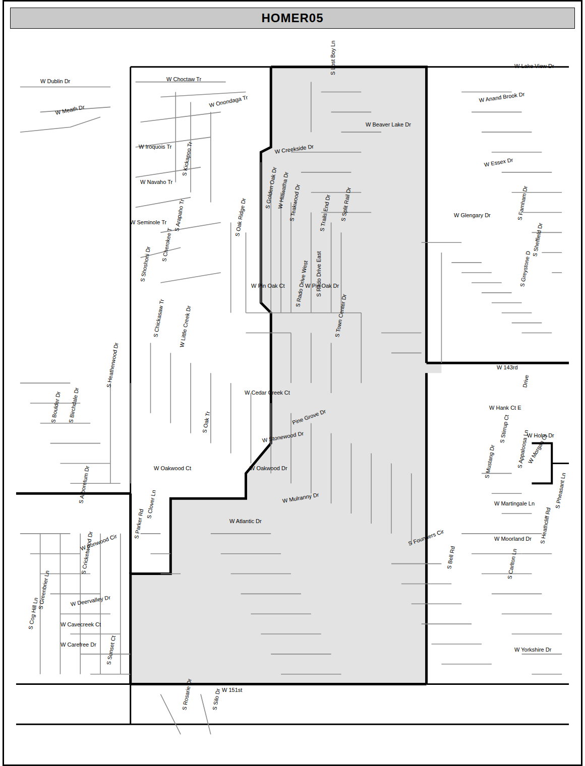HOMER05
W Lake View Dr W Dublin Dr W Choctaw Tr S Lost Boy Ln W Anand Brook Dr W Onondaga Tr W Meath Dr W Beaver Lake Dr W Iroquois Tr W Creekside Dr W Essex Dr W Navaho Tr S Kickapoo Tr W Glengary Dr S Farnham Dr S Golden Oak Dr W Hiawatha Dr S Teakwood Dr S Trails End Dr S Split Rail Dr W Seminole Tr S Arapaho Tr S Oak Ridge Dr S Sheffield Dr S Greystone D S Cherokee T S Shoshoni Dr W Pin Oak Ct W Pin Oak Dr S Rado Drive East S Rado Drive West S Town Center Dr S Chickasaw Tr W Little Creek Dr W 143rd S Heatherwood Dr W Cedar Creek Ct Drive W Hank Ct E S Boulder Dr S Birchdale Dr S Oak Tr Pine Grove Dr W Holm Dr W Stonewood Dr S Stirrup Ct W Oakwood Ct W Oakwood Dr S Appaloosa Ln W Morgan Ct S Mustang Dr W Mulranny Dr S Arboretum Dr S Clover Ln W Atlantic Dr W Martingale Ln S Pheasant Ln S Parker Rd W Ironwood Cir S Founders Cir W Moorland Dr S Heathcliff Rd S Cricketwood Dr S Bell Rd S Carlton Ln W Deervalley Dr S Greenbrier Ln W Cavecreek Ct S Cog Hill Ln W Carefree Dr W Yorkshire Dr S Sunset Ct W 151st S Rosarie Dr S Silo Dr